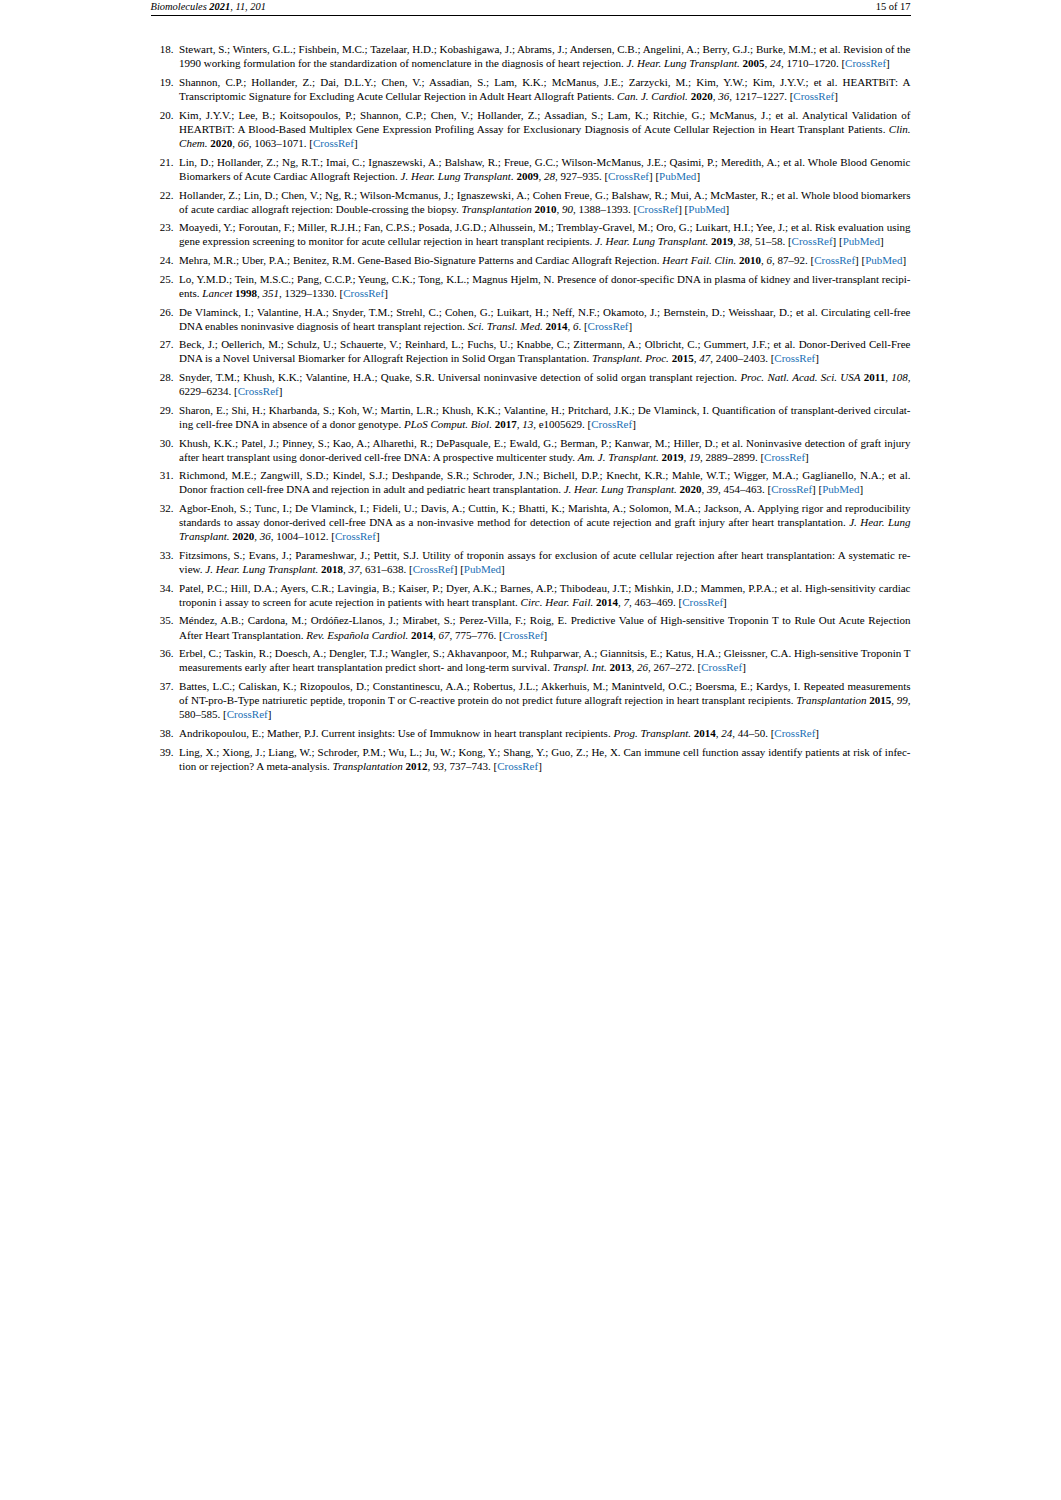Biomolecules 2021, 11, 201
15 of 17
Stewart, S.; Winters, G.L.; Fishbein, M.C.; Tazelaar, H.D.; Kobashigawa, J.; Abrams, J.; Andersen, C.B.; Angelini, A.; Berry, G.J.; Burke, M.M.; et al. Revision of the 1990 working formulation for the standardization of nomenclature in the diagnosis of heart rejection. J. Hear. Lung Transplant. 2005, 24, 1710–1720. [CrossRef]
Shannon, C.P.; Hollander, Z.; Dai, D.L.Y.; Chen, V.; Assadian, S.; Lam, K.K.; McManus, J.E.; Zarzycki, M.; Kim, Y.W.; Kim, J.Y.V.; et al. HEARTBiT: A Transcriptomic Signature for Excluding Acute Cellular Rejection in Adult Heart Allograft Patients. Can. J. Cardiol. 2020, 36, 1217–1227. [CrossRef]
Kim, J.Y.V.; Lee, B.; Koitsopoulos, P.; Shannon, C.P.; Chen, V.; Hollander, Z.; Assadian, S.; Lam, K.; Ritchie, G.; McManus, J.; et al. Analytical Validation of HEARTBiT: A Blood-Based Multiplex Gene Expression Profiling Assay for Exclusionary Diagnosis of Acute Cellular Rejection in Heart Transplant Patients. Clin. Chem. 2020, 66, 1063–1071. [CrossRef]
Lin, D.; Hollander, Z.; Ng, R.T.; Imai, C.; Ignaszewski, A.; Balshaw, R.; Freue, G.C.; Wilson-McManus, J.E.; Qasimi, P.; Meredith, A.; et al. Whole Blood Genomic Biomarkers of Acute Cardiac Allograft Rejection. J. Hear. Lung Transplant. 2009, 28, 927–935. [CrossRef] [PubMed]
Hollander, Z.; Lin, D.; Chen, V.; Ng, R.; Wilson-Mcmanus, J.; Ignaszewski, A.; Cohen Freue, G.; Balshaw, R.; Mui, A.; McMaster, R.; et al. Whole blood biomarkers of acute cardiac allograft rejection: Double-crossing the biopsy. Transplantation 2010, 90, 1388–1393. [CrossRef] [PubMed]
Moayedi, Y.; Foroutan, F.; Miller, R.J.H.; Fan, C.P.S.; Posada, J.G.D.; Alhussein, M.; Tremblay-Gravel, M.; Oro, G.; Luikart, H.I.; Yee, J.; et al. Risk evaluation using gene expression screening to monitor for acute cellular rejection in heart transplant recipients. J. Hear. Lung Transplant. 2019, 38, 51–58. [CrossRef] [PubMed]
Mehra, M.R.; Uber, P.A.; Benitez, R.M. Gene-Based Bio-Signature Patterns and Cardiac Allograft Rejection. Heart Fail. Clin. 2010, 6, 87–92. [CrossRef] [PubMed]
Lo, Y.M.D.; Tein, M.S.C.; Pang, C.C.P.; Yeung, C.K.; Tong, K.L.; Magnus Hjelm, N. Presence of donor-specific DNA in plasma of kidney and liver-transplant recipients. Lancet 1998, 351, 1329–1330. [CrossRef]
De Vlaminck, I.; Valantine, H.A.; Snyder, T.M.; Strehl, C.; Cohen, G.; Luikart, H.; Neff, N.F.; Okamoto, J.; Bernstein, D.; Weisshaar, D.; et al. Circulating cell-free DNA enables noninvasive diagnosis of heart transplant rejection. Sci. Transl. Med. 2014, 6. [CrossRef]
Beck, J.; Oellerich, M.; Schulz, U.; Schauerte, V.; Reinhard, L.; Fuchs, U.; Knabbe, C.; Zittermann, A.; Olbricht, C.; Gummert, J.F.; et al. Donor-Derived Cell-Free DNA is a Novel Universal Biomarker for Allograft Rejection in Solid Organ Transplantation. Transplant. Proc. 2015, 47, 2400–2403. [CrossRef]
Snyder, T.M.; Khush, K.K.; Valantine, H.A.; Quake, S.R. Universal noninvasive detection of solid organ transplant rejection. Proc. Natl. Acad. Sci. USA 2011, 108, 6229–6234. [CrossRef]
Sharon, E.; Shi, H.; Kharbanda, S.; Koh, W.; Martin, L.R.; Khush, K.K.; Valantine, H.; Pritchard, J.K.; De Vlaminck, I. Quantification of transplant-derived circulating cell-free DNA in absence of a donor genotype. PLoS Comput. Biol. 2017, 13, e1005629. [CrossRef]
Khush, K.K.; Patel, J.; Pinney, S.; Kao, A.; Alharethi, R.; DePasquale, E.; Ewald, G.; Berman, P.; Kanwar, M.; Hiller, D.; et al. Noninvasive detection of graft injury after heart transplant using donor-derived cell-free DNA: A prospective multicenter study. Am. J. Transplant. 2019, 19, 2889–2899. [CrossRef]
Richmond, M.E.; Zangwill, S.D.; Kindel, S.J.; Deshpande, S.R.; Schroder, J.N.; Bichell, D.P.; Knecht, K.R.; Mahle, W.T.; Wigger, M.A.; Gaglianello, N.A.; et al. Donor fraction cell-free DNA and rejection in adult and pediatric heart transplantation. J. Hear. Lung Transplant. 2020, 39, 454–463. [CrossRef] [PubMed]
Agbor-Enoh, S.; Tunc, I.; De Vlaminck, I.; Fideli, U.; Davis, A.; Cuttin, K.; Bhatti, K.; Marishta, A.; Solomon, M.A.; Jackson, A. Applying rigor and reproducibility standards to assay donor-derived cell-free DNA as a non-invasive method for detection of acute rejection and graft injury after heart transplantation. J. Hear. Lung Transplant. 2020, 36, 1004–1012. [CrossRef]
Fitzsimons, S.; Evans, J.; Parameshwar, J.; Pettit, S.J. Utility of troponin assays for exclusion of acute cellular rejection after heart transplantation: A systematic review. J. Hear. Lung Transplant. 2018, 37, 631–638. [CrossRef] [PubMed]
Patel, P.C.; Hill, D.A.; Ayers, C.R.; Lavingia, B.; Kaiser, P.; Dyer, A.K.; Barnes, A.P.; Thibodeau, J.T.; Mishkin, J.D.; Mammen, P.P.A.; et al. High-sensitivity cardiac troponin i assay to screen for acute rejection in patients with heart transplant. Circ. Hear. Fail. 2014, 7, 463–469. [CrossRef]
Méndez, A.B.; Cardona, M.; Ordóñez-Llanos, J.; Mirabet, S.; Perez-Villa, F.; Roig, E. Predictive Value of High-sensitive Troponin T to Rule Out Acute Rejection After Heart Transplantation. Rev. Española Cardiol. 2014, 67, 775–776. [CrossRef]
Erbel, C.; Taskin, R.; Doesch, A.; Dengler, T.J.; Wangler, S.; Akhavanpoor, M.; Ruhparwar, A.; Giannitsis, E.; Katus, H.A.; Gleissner, C.A. High-sensitive Troponin T measurements early after heart transplantation predict short- and long-term survival. Transpl. Int. 2013, 26, 267–272. [CrossRef]
Battes, L.C.; Caliskan, K.; Rizopoulos, D.; Constantinescu, A.A.; Robertus, J.L.; Akkerhuis, M.; Manintveld, O.C.; Boersma, E.; Kardys, I. Repeated measurements of NT-pro-B-Type natriuretic peptide, troponin T or C-reactive protein do not predict future allograft rejection in heart transplant recipients. Transplantation 2015, 99, 580–585. [CrossRef]
Andrikopoulou, E.; Mather, P.J. Current insights: Use of Immuknow in heart transplant recipients. Prog. Transplant. 2014, 24, 44–50. [CrossRef]
Ling, X.; Xiong, J.; Liang, W.; Schroder, P.M.; Wu, L.; Ju, W.; Kong, Y.; Shang, Y.; Guo, Z.; He, X. Can immune cell function assay identify patients at risk of infection or rejection? A meta-analysis. Transplantation 2012, 93, 737–743. [CrossRef]